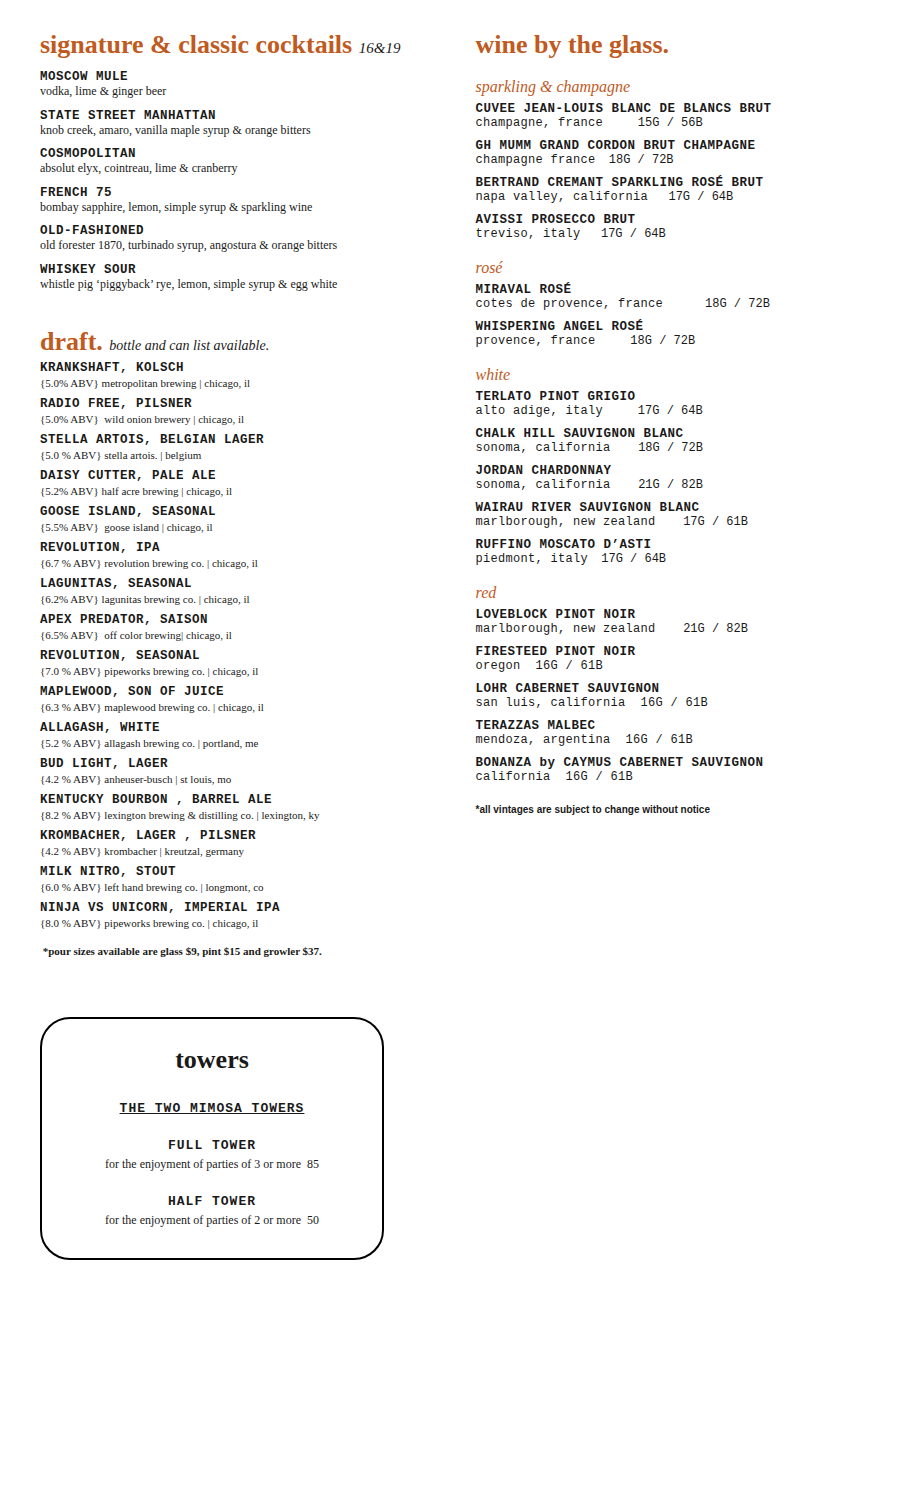signature & classic cocktails 16&19
MOSCOW MULE
vodka, lime & ginger beer
STATE STREET MANHATTAN
knob creek, amaro, vanilla maple syrup & orange bitters
COSMOPOLITAN
absolut elyx, cointreau, lime & cranberry
FRENCH 75
bombay sapphire, lemon, simple syrup & sparkling wine
OLD-FASHIONED
old forester 1870, turbinado syrup, angostura & orange bitters
WHISKEY SOUR
whistle pig ‘piggyback’ rye, lemon, simple syrup & egg white
draft. bottle and can list available.
KRANKSHAFT, KOLSCH {5.0% ABV} metropolitan brewing | chicago, il
RADIO FREE, PILSNER {5.0% ABV} wild onion brewery | chicago, il
STELLA ARTOIS, BELGIAN LAGER {5.0 % ABV} stella artois. | belgium
DAISY CUTTER, PALE ALE {5.2% ABV} half acre brewing | chicago, il
GOOSE ISLAND, SEASONAL {5.5% ABV} goose island | chicago, il
REVOLUTION, IPA {6.7 % ABV} revolution brewing co. | chicago, il
LAGUNITAS, SEASONAL {6.2% ABV} lagunitas brewing co. | chicago, il
APEX PREDATOR, SAISON {6.5% ABV} off color brewing| chicago, il
REVOLUTION, SEASONAL {7.0 % ABV} pipeworks brewing co. | chicago, il
MAPLEWOOD, SON OF JUICE {6.3 % ABV} maplewood brewing co. | chicago, il
ALLAGASH, WHITE {5.2 % ABV} allagash brewing co. | portland, me
BUD LIGHT, LAGER {4.2 % ABV} anheuser-busch | st louis, mo
KENTUCKY BOURBON , BARREL ALE {8.2 % ABV} lexington brewing & distilling co. | lexington, ky
KROMBACHER, LAGER , PILSNER {4.2 % ABV} krombacher | kreutzal, germany
MILK NITRO, STOUT {6.0 % ABV} left hand brewing co. | longmont, co
NINJA VS UNICORN, IMPERIAL IPA {8.0 % ABV} pipeworks brewing co. | chicago, il
*pour sizes available are glass $9, pint $15 and growler $37.
towers
THE TWO MIMOSA TOWERS
FULL TOWER
for the enjoyment of parties of 3 or more 85
HALF TOWER
for the enjoyment of parties of 2 or more 50
wine by the glass.
sparkling & champagne
CUVEE JEAN-LOUIS BLANC DE BLANCS BRUT
champagne, france 15G / 56B
GH MUMM GRAND CORDON BRUT CHAMPAGNE
champagne france 18G / 72B
BERTRAND CREMANT SPARKLING ROSÉ BRUT
napa valley, california 17G / 64B
AVISSI PROSECCO BRUT
treviso, italy 17G / 64B
rosé
MIRAVAL ROSÉ
cotes de provence, france 18G / 72B
WHISPERING ANGEL ROSÉ
provence, france 18G / 72B
white
TERLATO PINOT GRIGIO
alto adige, italy 17G / 64B
CHALK HILL SAUVIGNON BLANC
sonoma, california 18G / 72B
JORDAN CHARDONNAY
sonoma, california 21G / 82B
WAIRAU RIVER SAUVIGNON BLANC
marlborough, new zealand 17G / 61B
RUFFINO MOSCATO D’ASTI
piedmont, italy 17G / 64B
red
LOVEBLOCK PINOT NOIR
marlborough, new zealand 21G / 82B
FIRESTEED PINOT NOIR
oregon 16G / 61B
LOHR CABERNET SAUVIGNON
san luis, california 16G / 61B
TERAZZAS MALBEC
mendoza, argentina 16G / 61B
BONANZA by CAYMUS CABERNET SAUVIGNON
california 16G / 61B
*all vintages are subject to change without notice